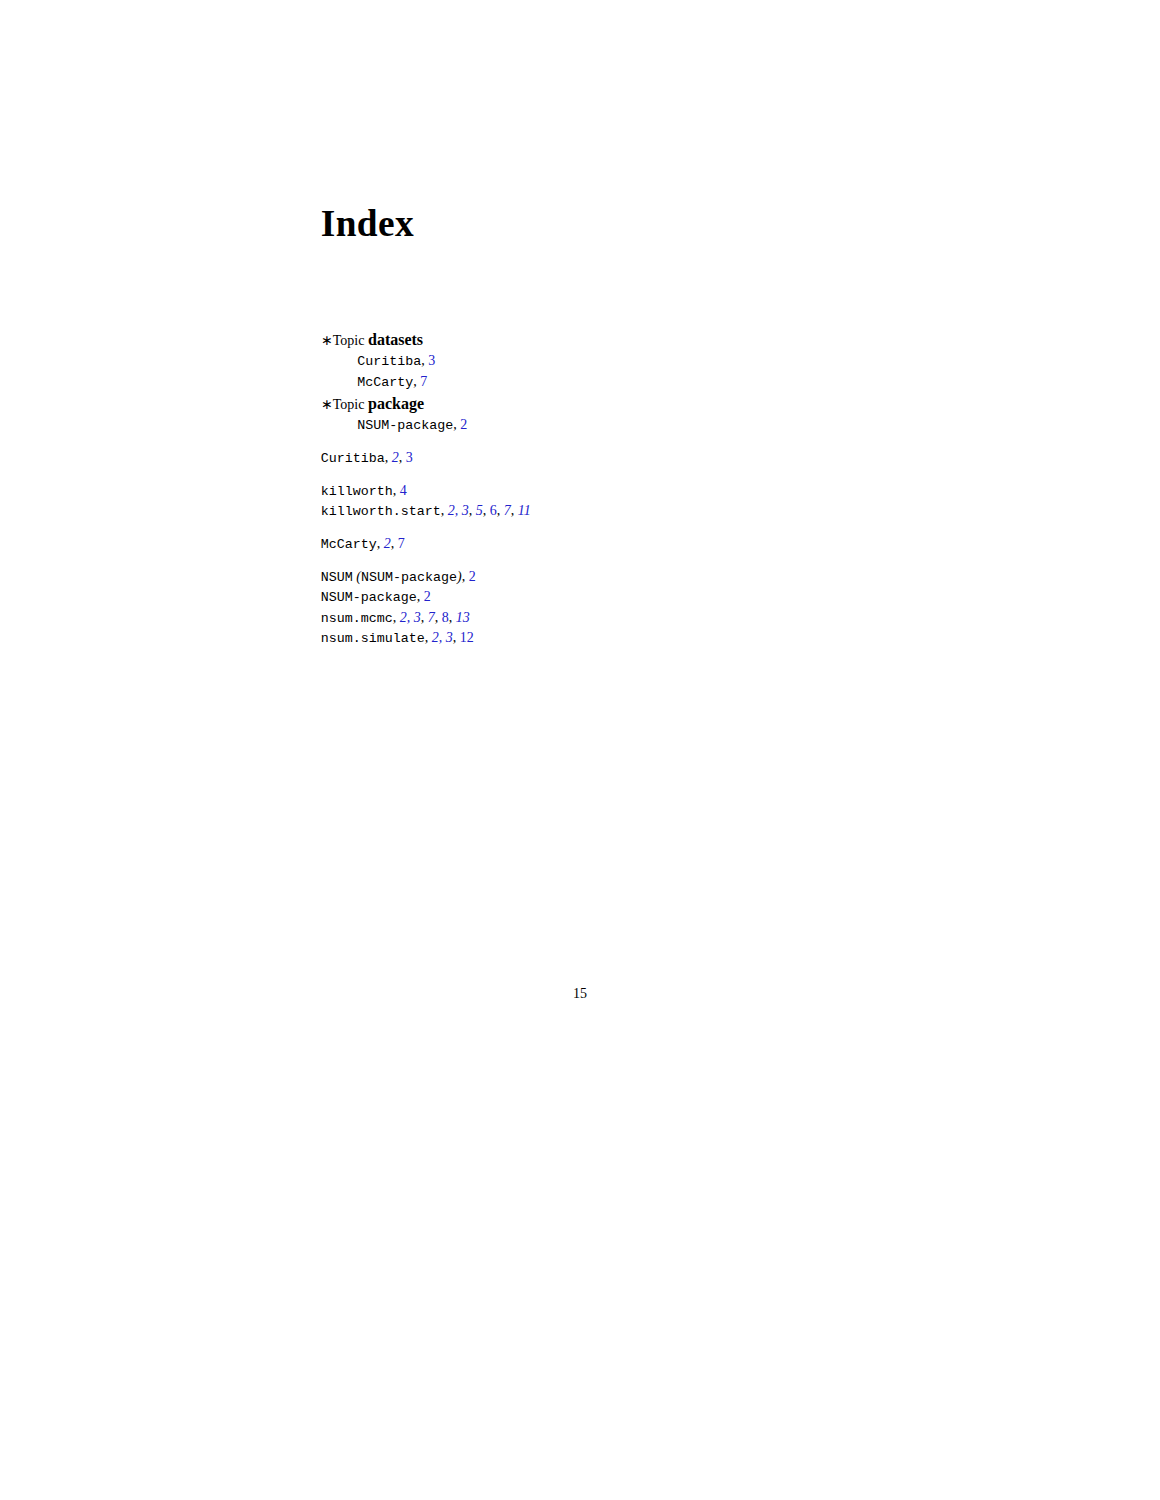Index
∗Topic datasets
Curitiba, 3
McCarty, 7
∗Topic package
NSUM-package, 2
Curitiba, 2, 3
killworth, 4
killworth.start, 2, 3, 5, 6, 7, 11
McCarty, 2, 7
NSUM (NSUM-package), 2
NSUM-package, 2
nsum.mcmc, 2, 3, 7, 8, 13
nsum.simulate, 2, 3, 12
15